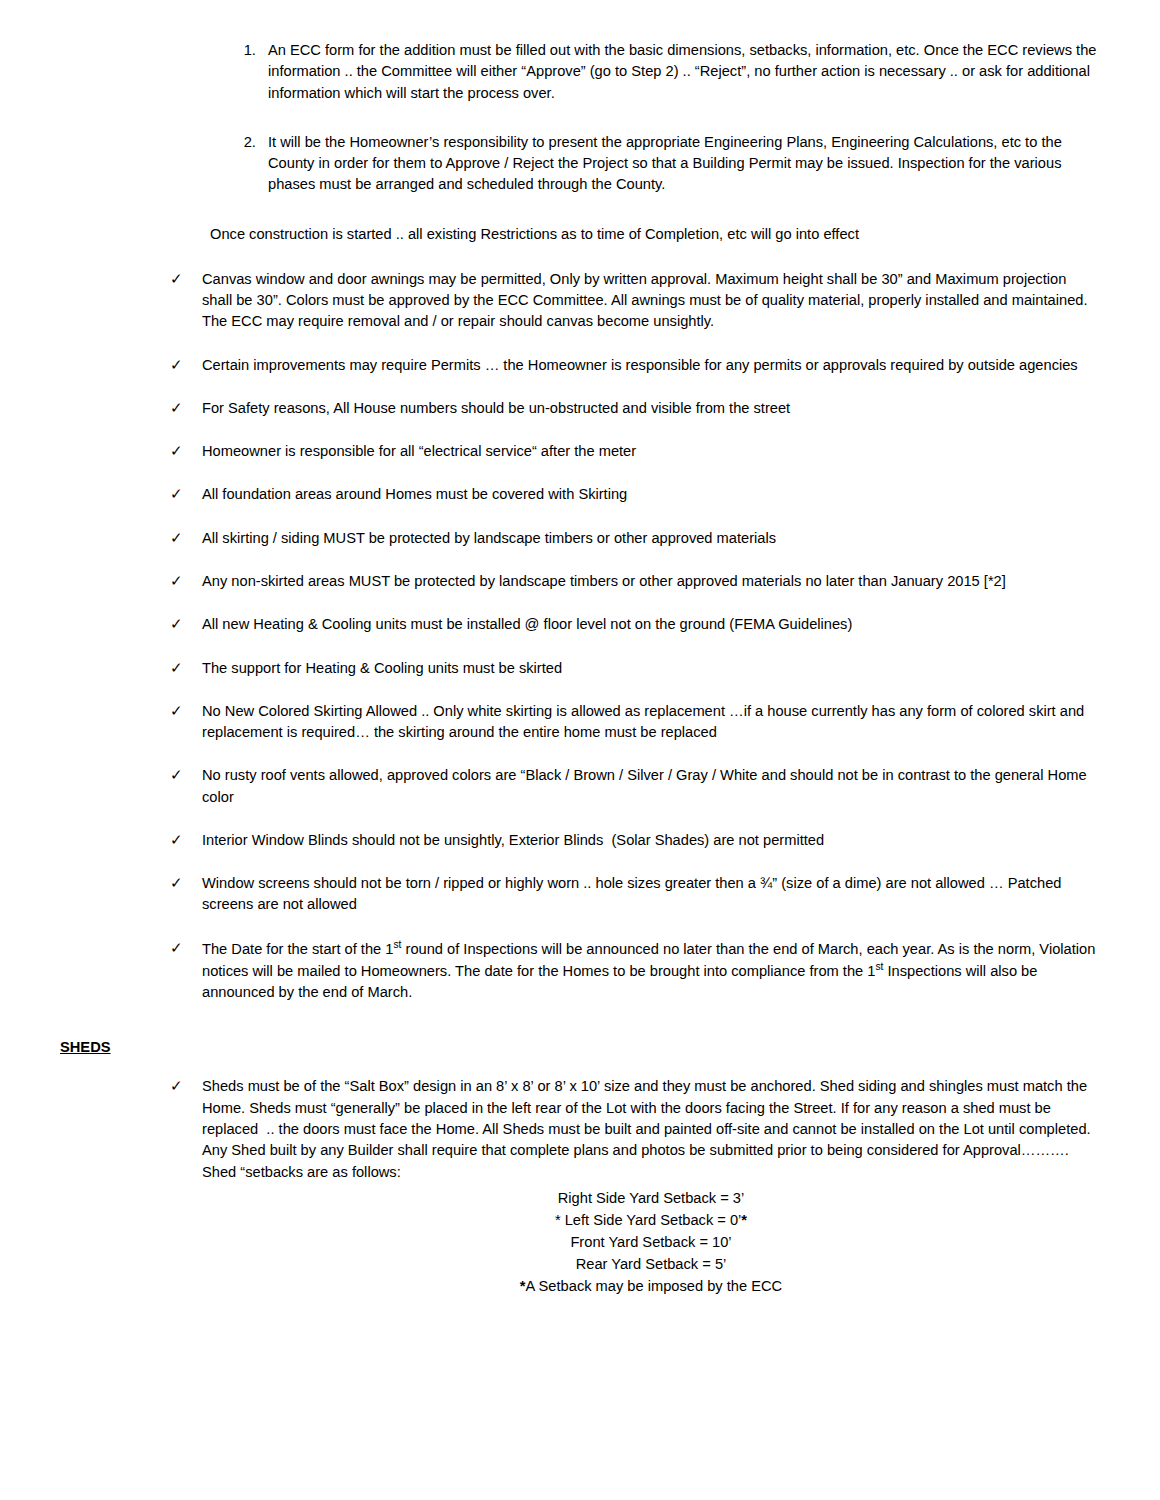An ECC form for the addition must be filled out with the basic dimensions, setbacks, information, etc. Once the ECC reviews the information .. the Committee will either “Approve” (go to Step 2) .. “Reject”, no further action is necessary .. or ask for additional information which will start the process over.
It will be the Homeowner’s responsibility to present the appropriate Engineering Plans, Engineering Calculations, etc to the County in order for them to Approve / Reject the Project so that a Building Permit may be issued. Inspection for the various phases must be arranged and scheduled through the County.
Once construction is started .. all existing Restrictions as to time of Completion, etc will go into effect
Canvas window and door awnings may be permitted, Only by written approval. Maximum height shall be 30” and Maximum projection shall be 30”. Colors must be approved by the ECC Committee. All awnings must be of quality material, properly installed and maintained. The ECC may require removal and / or repair should canvas become unsightly.
Certain improvements may require Permits … the Homeowner is responsible for any permits or approvals required by outside agencies
For Safety reasons, All House numbers should be un-obstructed and visible from the street
Homeowner is responsible for all “electrical service“ after the meter
All foundation areas around Homes must be covered with Skirting
All skirting / siding MUST be protected by landscape timbers or other approved materials
Any non-skirted areas MUST be protected by landscape timbers or other approved materials no later than January 2015 [*2]
All new Heating & Cooling units must be installed @ floor level not on the ground (FEMA Guidelines)
The support for Heating & Cooling units must be skirted
No New Colored Skirting Allowed .. Only white skirting is allowed as replacement …if a house currently has any form of colored skirt and replacement is required… the skirting around the entire home must be replaced
No rusty roof vents allowed, approved colors are “Black / Brown / Silver / Gray / White and should not be in contrast to the general Home color
Interior Window Blinds should not be unsightly, Exterior Blinds (Solar Shades) are not permitted
Window screens should not be torn / ripped or highly worn .. hole sizes greater then a ¾” (size of a dime) are not allowed … Patched screens are not allowed
The Date for the start of the 1st round of Inspections will be announced no later than the end of March, each year. As is the norm, Violation notices will be mailed to Homeowners. The date for the Homes to be brought into compliance from the 1st Inspections will also be announced by the end of March.
SHEDS
Sheds must be of the “Salt Box” design in an 8’ x 8’ or 8’ x 10’ size and they must be anchored. Shed siding and shingles must match the Home. Sheds must “generally” be placed in the left rear of the Lot with the doors facing the Street. If for any reason a shed must be replaced .. the doors must face the Home. All Sheds must be built and painted off-site and cannot be installed on the Lot until completed. Any Shed built by any Builder shall require that complete plans and photos be submitted prior to being considered for Approval………. Shed “setbacks are as follows:
Right Side Yard Setback = 3’
* Left Side Yard Setback = 0’*
Front Yard Setback = 10’
Rear Yard Setback = 5’
*A Setback may be imposed by the ECC